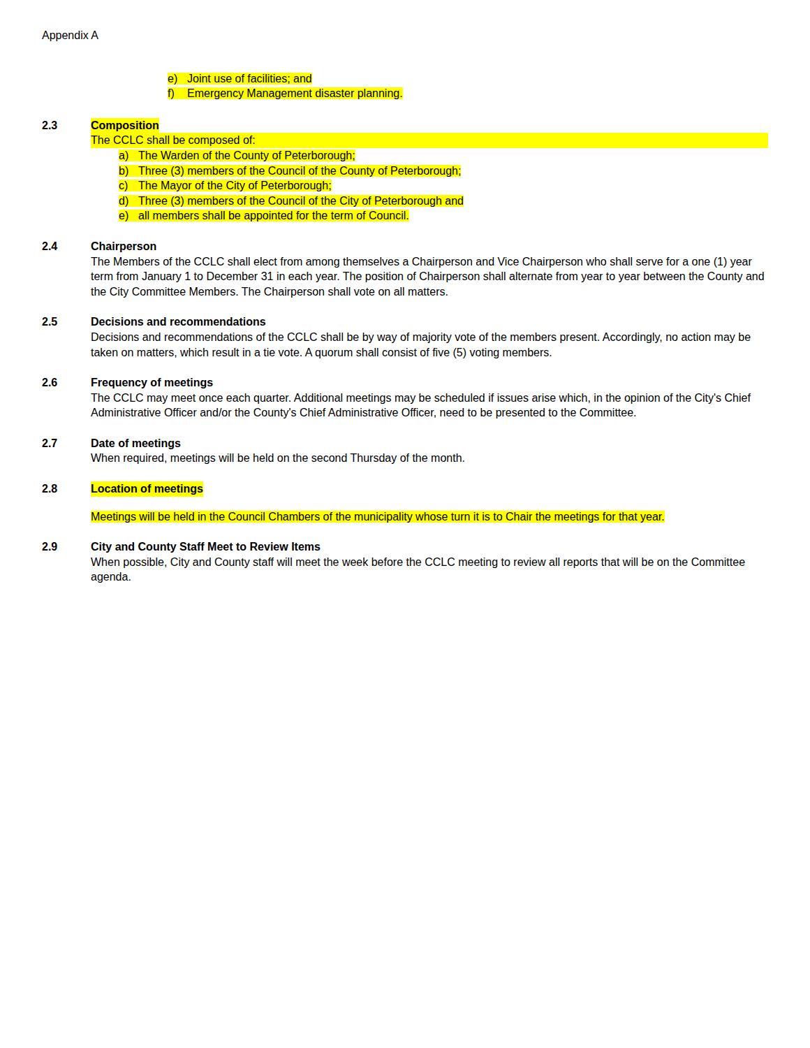Appendix A
e) Joint use of facilities; and
f) Emergency Management disaster planning.
2.3 Composition
The CCLC shall be composed of:
a) The Warden of the County of Peterborough;
b) Three (3) members of the Council of the County of Peterborough;
c) The Mayor of the City of Peterborough;
d) Three (3) members of the Council of the City of Peterborough and
e) all members shall be appointed for the term of Council.
2.4 Chairperson
The Members of the CCLC shall elect from among themselves a Chairperson and Vice Chairperson who shall serve for a one (1) year term from January 1 to December 31 in each year. The position of Chairperson shall alternate from year to year between the County and the City Committee Members. The Chairperson shall vote on all matters.
2.5 Decisions and recommendations
Decisions and recommendations of the CCLC shall be by way of majority vote of the members present. Accordingly, no action may be taken on matters, which result in a tie vote. A quorum shall consist of five (5) voting members.
2.6 Frequency of meetings
The CCLC may meet once each quarter. Additional meetings may be scheduled if issues arise which, in the opinion of the City's Chief Administrative Officer and/or the County's Chief Administrative Officer, need to be presented to the Committee.
2.7 Date of meetings
When required, meetings will be held on the second Thursday of the month.
2.8 Location of meetings
Meetings will be held in the Council Chambers of the municipality whose turn it is to Chair the meetings for that year.
2.9 City and County Staff Meet to Review Items
When possible, City and County staff will meet the week before the CCLC meeting to review all reports that will be on the Committee agenda.